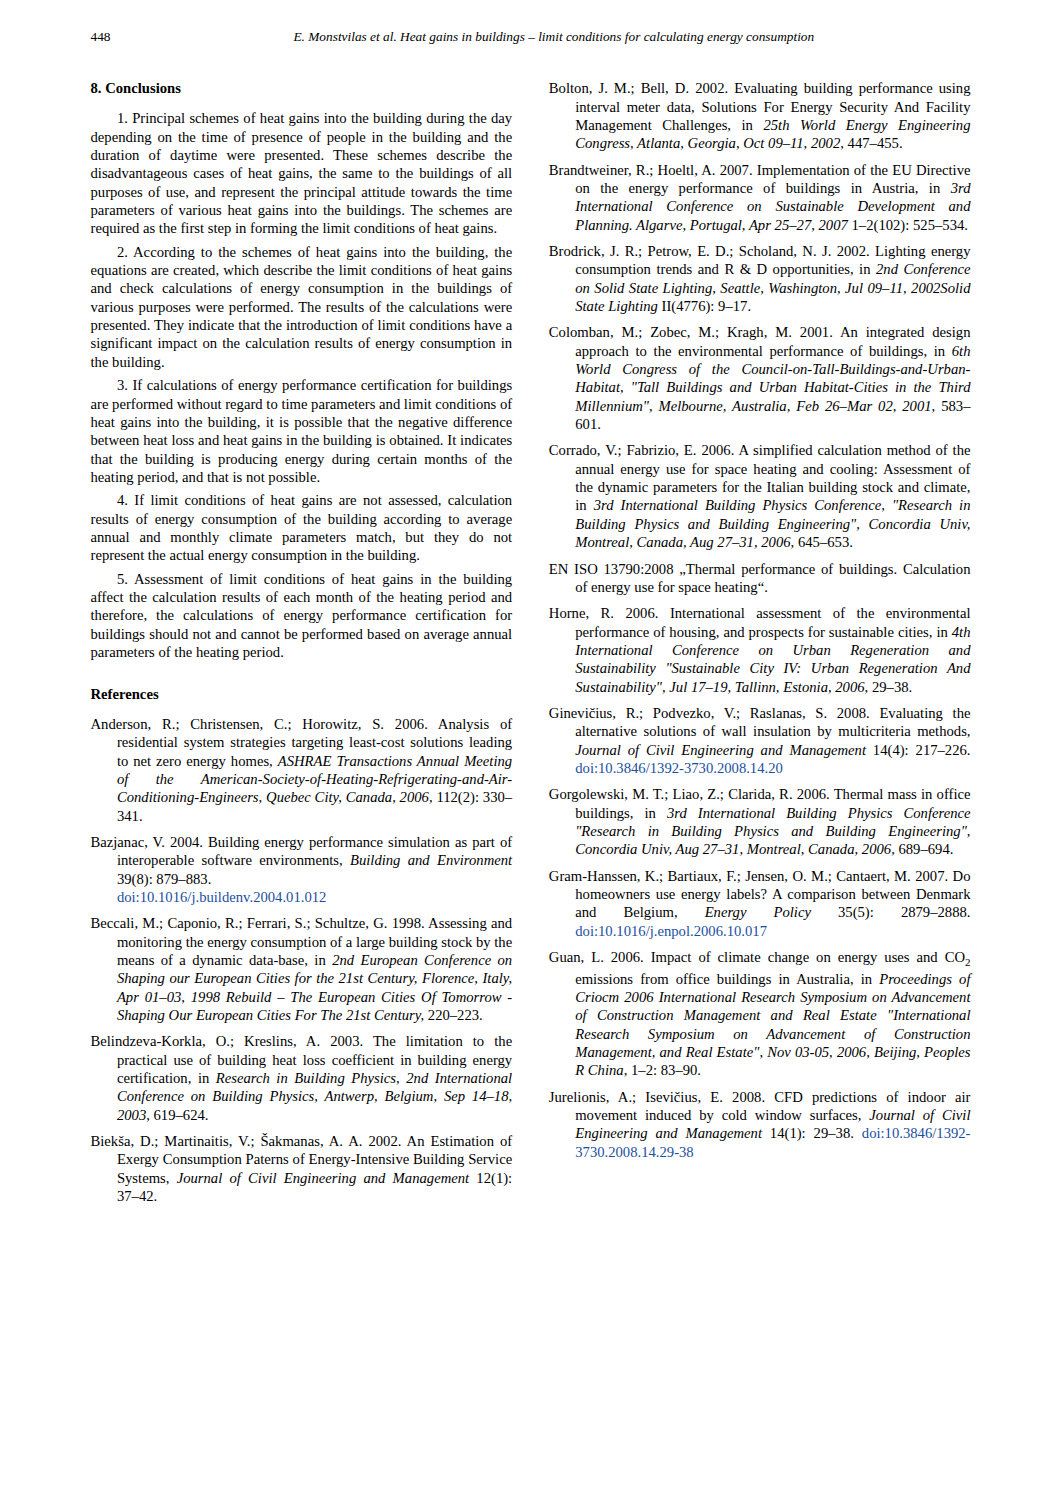448 E. Monstvilas et al. Heat gains in buildings – limit conditions for calculating energy consumption
8. Conclusions
1. Principal schemes of heat gains into the building during the day depending on the time of presence of people in the building and the duration of daytime were presented. These schemes describe the disadvantageous cases of heat gains, the same to the buildings of all purposes of use, and represent the principal attitude towards the time parameters of various heat gains into the buildings. The schemes are required as the first step in forming the limit conditions of heat gains.
2. According to the schemes of heat gains into the building, the equations are created, which describe the limit conditions of heat gains and check calculations of energy consumption in the buildings of various purposes were performed. The results of the calculations were presented. They indicate that the introduction of limit conditions have a significant impact on the calculation results of energy consumption in the building.
3. If calculations of energy performance certification for buildings are performed without regard to time parameters and limit conditions of heat gains into the building, it is possible that the negative difference between heat loss and heat gains in the building is obtained. It indicates that the building is producing energy during certain months of the heating period, and that is not possible.
4. If limit conditions of heat gains are not assessed, calculation results of energy consumption of the building according to average annual and monthly climate parameters match, but they do not represent the actual energy consumption in the building.
5. Assessment of limit conditions of heat gains in the building affect the calculation results of each month of the heating period and therefore, the calculations of energy performance certification for buildings should not and cannot be performed based on average annual parameters of the heating period.
References
Anderson, R.; Christensen, C.; Horowitz, S. 2006. Analysis of residential system strategies targeting least-cost solutions leading to net zero energy homes, ASHRAE Transactions Annual Meeting of the American-Society-of-Heating-Refrigerating-and-Air-Conditioning-Engineers, Quebec City, Canada, 2006, 112(2): 330–341.
Bazjanac, V. 2004. Building energy performance simulation as part of interoperable software environments, Building and Environment 39(8): 879–883.
doi:10.1016/j.buildenv.2004.01.012
Beccali, M.; Caponio, R.; Ferrari, S.; Schultze, G. 1998. Assessing and monitoring the energy consumption of a large building stock by the means of a dynamic data-base, in 2nd European Conference on Shaping our European Cities for the 21st Century, Florence, Italy, Apr 01–03, 1998 Rebuild – The European Cities Of Tomorrow - Shaping Our European Cities For The 21st Century, 220–223.
Belindzeva-Korkla, O.; Kreslins, A. 2003. The limitation to the practical use of building heat loss coefficient in building energy certification, in Research in Building Physics, 2nd International Conference on Building Physics, Antwerp, Belgium, Sep 14–18, 2003, 619–624.
Biekša, D.; Martinaitis, V.; Šakmanas, A. A. 2002. An Estimation of Exergy Consumption Paterns of Energy-Intensive Building Service Systems, Journal of Civil Engineering and Management 12(1): 37–42.
Bolton, J. M.; Bell, D. 2002. Evaluating building performance using interval meter data, Solutions For Energy Security And Facility Management Challenges, in 25th World Energy Engineering Congress, Atlanta, Georgia, Oct 09–11, 2002, 447–455.
Brandtweiner, R.; Hoeltl, A. 2007. Implementation of the EU Directive on the energy performance of buildings in Austria, in 3rd International Conference on Sustainable Development and Planning. Algarve, Portugal, Apr 25–27, 2007 1–2(102): 525–534.
Brodrick, J. R.; Petrow, E. D.; Scholand, N. J. 2002. Lighting energy consumption trends and R & D opportunities, in 2nd Conference on Solid State Lighting, Seattle, Washington, Jul 09–11, 2002Solid State Lighting II(4776): 9–17.
Colomban, M.; Zobec, M.; Kragh, M. 2001. An integrated design approach to the environmental performance of buildings, in 6th World Congress of the Council-on-Tall-Buildings-and-Urban-Habitat, "Tall Buildings and Urban Habitat-Cities in the Third Millennium", Melbourne, Australia, Feb 26–Mar 02, 2001, 583–601.
Corrado, V.; Fabrizio, E. 2006. A simplified calculation method of the annual energy use for space heating and cooling: Assessment of the dynamic parameters for the Italian building stock and climate, in 3rd International Building Physics Conference, "Research in Building Physics and Building Engineering", Concordia Univ, Montreal, Canada, Aug 27–31, 2006, 645–653.
EN ISO 13790:2008 „Thermal performance of buildings. Calculation of energy use for space heating“.
Horne, R. 2006. International assessment of the environmental performance of housing, and prospects for sustainable cities, in 4th International Conference on Urban Regeneration and Sustainability "Sustainable City IV: Urban Regeneration And Sustainability", Jul 17–19, Tallinn, Estonia, 2006, 29–38.
Ginevičius, R.; Podvezko, V.; Raslanas, S. 2008. Evaluating the alternative solutions of wall insulation by multicriteria methods, Journal of Civil Engineering and Management 14(4): 217–226. doi:10.3846/1392-3730.2008.14.20
Gorgolewski, M. T.; Liao, Z.; Clarida, R. 2006. Thermal mass in office buildings, in 3rd International Building Physics Conference "Research in Building Physics and Building Engineering", Concordia Univ, Aug 27–31, Montreal, Canada, 2006, 689–694.
Gram-Hanssen, K.; Bartiaux, F.; Jensen, O. M.; Cantaert, M. 2007. Do homeowners use energy labels? A comparison between Denmark and Belgium, Energy Policy 35(5): 2879–2888. doi:10.1016/j.enpol.2006.10.017
Guan, L. 2006. Impact of climate change on energy uses and CO2 emissions from office buildings in Australia, in Proceedings of Criocm 2006 International Research Symposium on Advancement of Construction Management and Real Estate "International Research Symposium on Advancement of Construction Management, and Real Estate", Nov 03-05, 2006, Beijing, Peoples R China, 1–2: 83–90.
Jurelionis, A.; Isevičius, E. 2008. CFD predictions of indoor air movement induced by cold window surfaces, Journal of Civil Engineering and Management 14(1): 29–38. doi:10.3846/1392-3730.2008.14.29-38